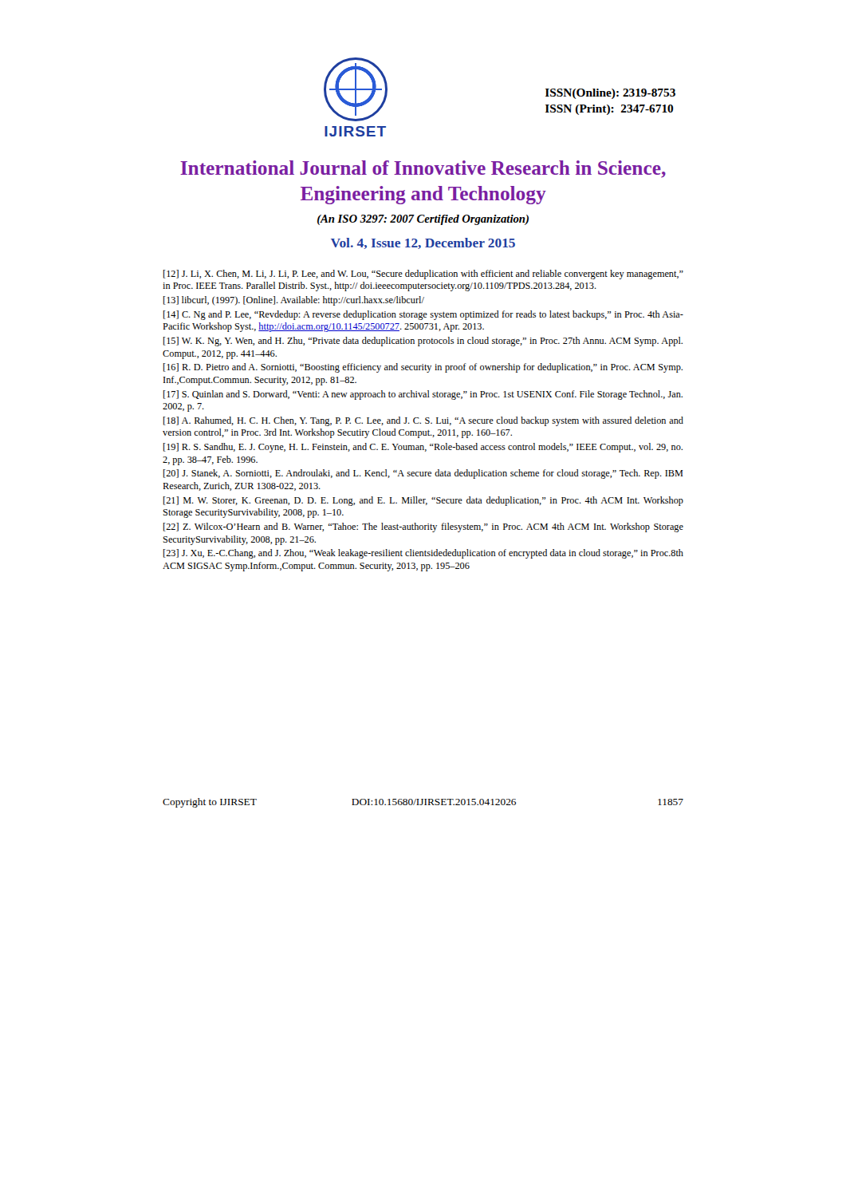IJIRSET
ISSN(Online): 2319-8753
ISSN (Print): 2347-6710
International Journal of Innovative Research in Science,
Engineering and Technology
(An ISO 3297: 2007 Certified Organization)
Vol. 4, Issue 12, December 2015
[12] J. Li, X. Chen, M. Li, J. Li, P. Lee, and W. Lou, “Secure deduplication with efficient and reliable convergent key management,” in Proc. IEEE Trans. Parallel Distrib. Syst., http:// doi.ieeecomputersociety.org/10.1109/TPDS.2013.284, 2013.
[13] libcurl, (1997). [Online]. Available: http://curl.haxx.se/libcurl/
[14] C. Ng and P. Lee, “Revdedup: A reverse deduplication storage system optimized for reads to latest backups,” in Proc. 4th Asia-Pacific Workshop Syst., http://doi.acm.org/10.1145/2500727. 2500731, Apr. 2013.
[15] W. K. Ng, Y. Wen, and H. Zhu, “Private data deduplication protocols in cloud storage,” in Proc. 27th Annu. ACM Symp. Appl. Comput., 2012, pp. 441–446.
[16] R. D. Pietro and A. Sorniotti, “Boosting efficiency and security in proof of ownership for deduplication,” in Proc. ACM Symp. Inf.,Comput.Commun. Security, 2012, pp. 81–82.
[17] S. Quinlan and S. Dorward, “Venti: A new approach to archival storage,” in Proc. 1st USENIX Conf. File Storage Technol., Jan. 2002, p. 7.
[18] A. Rahumed, H. C. H. Chen, Y. Tang, P. P. C. Lee, and J. C. S. Lui, “A secure cloud backup system with assured deletion and version control,” in Proc. 3rd Int. Workshop Secutiry Cloud Comput., 2011, pp. 160–167.
[19] R. S. Sandhu, E. J. Coyne, H. L. Feinstein, and C. E. Youman, “Role-based access control models,” IEEE Comput., vol. 29, no. 2, pp. 38–47, Feb. 1996.
[20] J. Stanek, A. Sorniotti, E. Androulaki, and L. Kencl, “A secure data deduplication scheme for cloud storage,” Tech. Rep. IBM Research, Zurich, ZUR 1308-022, 2013.
[21] M. W. Storer, K. Greenan, D. D. E. Long, and E. L. Miller, “Secure data deduplication,” in Proc. 4th ACM Int. Workshop Storage SecuritySurvivability, 2008, pp. 1–10.
[22] Z. Wilcox-O’Hearn and B. Warner, “Tahoe: The least-authority filesystem,” in Proc. ACM 4th ACM Int. Workshop Storage SecuritySurvivability, 2008, pp. 21–26.
[23] J. Xu, E.-C.Chang, and J. Zhou, “Weak leakage-resilient clientsidededuplication of encrypted data in cloud storage,” in Proc.8th ACM SIGSAC Symp.Inform.,Comput. Commun. Security, 2013, pp. 195–206
Copyright to IJIRSET
DOI:10.15680/IJIRSET.2015.0412026
11857